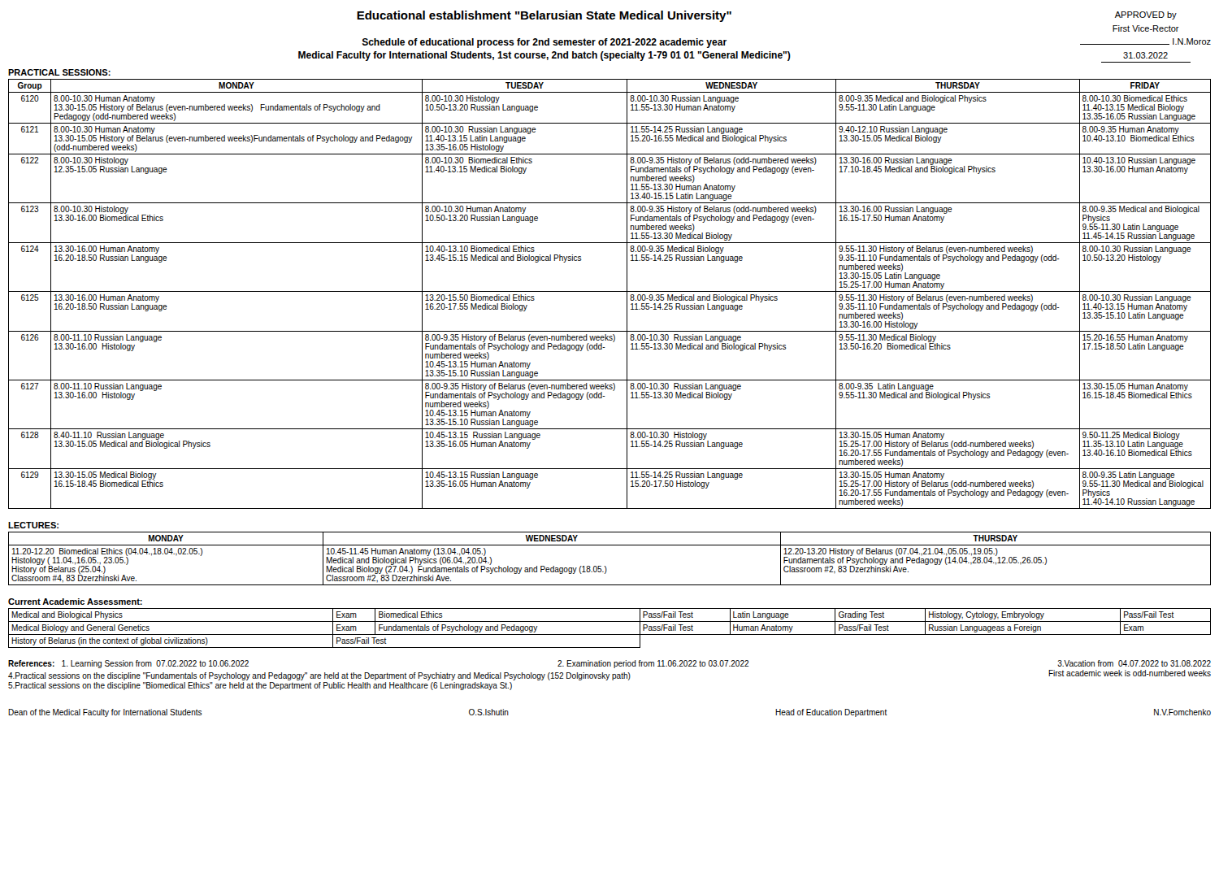APPROVED by
First Vice-Rector
I.N.Moroz
31.03.2022
Educational establishment "Belarusian State Medical University"
Schedule of educational process for 2nd semester of 2021-2022 academic year
Medical Faculty for International Students, 1st course, 2nd batch (specialty 1-79 01 01 "General Medicine")
PRACTICAL SESSIONS:
| Group | MONDAY | TUESDAY | WEDNESDAY | THURSDAY | FRIDAY |
| --- | --- | --- | --- | --- | --- |
| 6120 | 8.00-10.30 Human Anatomy 13.30-15.05 History of Belarus (even-numbered weeks) Fundamentals of Psychology and Pedagogy (odd-numbered weeks) | 8.00-10.30 Histology 10.50-13.20 Russian Language | 8.00-10.30 Russian Language 11.55-13.30 Human Anatomy | 8.00-9.35 Medical and Biological Physics 9.55-11.30 Latin Language | 8.00-10.30 Biomedical Ethics 11.40-13.15 Medical Biology 13.35-16.05 Russian Language |
| 6121 | 8.00-10.30 Human Anatomy 13.30-15.05 History of Belarus (even-numbered weeks)Fundamentals of Psychology and Pedagogy (odd-numbered weeks) | 8.00-10.30 Russian Language 11.40-13.15 Latin Language 13.35-16.05 Histology | 11.55-14.25 Russian Language 15.20-16.55 Medical and Biological Physics | 9.40-12.10 Russian Language 13.30-15.05 Medical Biology | 8.00-9.35 Human Anatomy 10.40-13.10 Biomedical Ethics |
| 6122 | 8.00-10.30 Histology 12.35-15.05 Russian Language | 8.00-10.30 Biomedical Ethics 11.40-13.15 Medical Biology | 8.00-9.35 History of Belarus (odd-numbered weeks) Fundamentals of Psychology and Pedagogy (even-numbered weeks) 11.55-13.30 Human Anatomy 13.40-15.15 Latin Language | 13.30-16.00 Russian Language 17.10-18.45 Medical and Biological Physics | 10.40-13.10 Russian Language 13.30-16.00 Human Anatomy |
| 6123 | 8.00-10.30 Histology 13.30-16.00 Biomedical Ethics | 8.00-10.30 Human Anatomy 10.50-13.20 Russian Language | 8.00-9.35 History of Belarus (odd-numbered weeks) Fundamentals of Psychology and Pedagogy (even-numbered weeks) 11.55-13.30 Medical Biology | 13.30-16.00 Russian Language 16.15-17.50 Human Anatomy | 8.00-9.35 Medical and Biological Physics 9.55-11.30 Latin Language 11.45-14.15 Russian Language |
| 6124 | 13.30-16.00 Human Anatomy 16.20-18.50 Russian Language | 10.40-13.10 Biomedical Ethics 13.45-15.15 Medical and Biological Physics | 8.00-9.35 Medical Biology 11.55-14.25 Russian Language | 9.55-11.30 History of Belarus (even-numbered weeks) 9.35-11.10 Fundamentals of Psychology and Pedagogy (odd-numbered weeks) 13.30-15.05 Latin Language 15.25-17.00 Human Anatomy | 8.00-10.30 Russian Language 10.50-13.20 Histology |
| 6125 | 13.30-16.00 Human Anatomy 16.20-18.50 Russian Language | 13.20-15.50 Biomedical Ethics 16.20-17.55 Medical Biology | 8.00-9.35 Medical and Biological Physics 11.55-14.25 Russian Language | 9.55-11.30 History of Belarus (even-numbered weeks) 9.35-11.10 Fundamentals of Psychology and Pedagogy (odd-numbered weeks) 13.30-16.00 Histology | 8.00-10.30 Russian Language 11.40-13.15 Human Anatomy 13.35-15.10 Latin Language |
| 6126 | 8.00-11.10 Russian Language 13.30-16.00 Histology | 8.00-9.35 History of Belarus (even-numbered weeks) Fundamentals of Psychology and Pedagogy (odd-numbered weeks) 10.45-13.15 Human Anatomy 13.35-15.10 Russian Language | 8.00-10.30 Russian Language 11.55-13.30 Medical and Biological Physics | 9.55-11.30 Medical Biology 13.50-16.20 Biomedical Ethics | 15.20-16.55 Human Anatomy 17.15-18.50 Latin Language |
| 6127 | 8.00-11.10 Russian Language 13.30-16.00 Histology | 8.00-9.35 History of Belarus (even-numbered weeks) Fundamentals of Psychology and Pedagogy (odd-numbered weeks) 10.45-13.15 Human Anatomy 13.35-15.10 Russian Language | 8.00-10.30 Russian Language 11.55-13.30 Medical Biology | 8.00-9.35 Latin Language 9.55-11.30 Medical and Biological Physics | 13.30-15.05 Human Anatomy 16.15-18.45 Biomedical Ethics |
| 6128 | 8.40-11.10 Russian Language 13.30-15.05 Medical and Biological Physics | 10.45-13.15 Russian Language 13.35-16.05 Human Anatomy | 8.00-10.30 Histology 11.55-14.25 Russian Language | 13.30-15.05 Human Anatomy 15.25-17.00 History of Belarus (odd-numbered weeks) 16.20-17.55 Fundamentals of Psychology and Pedagogy (even-numbered weeks) | 9.50-11.25 Medical Biology 11.35-13.10 Latin Language 13.40-16.10 Biomedical Ethics |
| 6129 | 13.30-15.05 Medical Biology 16.15-18.45 Biomedical Ethics | 10.45-13.15 Russian Language 13.35-16.05 Human Anatomy | 11.55-14.25 Russian Language 15.20-17.50 Histology | 13.30-15.05 Human Anatomy 15.25-17.00 History of Belarus (odd-numbered weeks) 16.20-17.55 Fundamentals of Psychology and Pedagogy (even-numbered weeks) | 8.00-9.35 Latin Language 9.55-11.30 Medical and Biological Physics 11.40-14.10 Russian Language |
LECTURES:
| MONDAY | WEDNESDAY | THURSDAY |
| --- | --- | --- |
| 11.20-12.20 Biomedical Ethics (04.04.,18.04.,02.05.) Histology ( 11.04.,16.05., 23.05.) History of Belarus (25.04.) Classroom #4, 83 Dzerzhinski Ave. | 10.45-11.45 Human Anatomy (13.04.,04.05.) Medical and Biological Physics (06.04.,20.04.) Medical Biology (27.04.) Fundamentals of Psychology and Pedagogy (18.05.) Classroom #2, 83 Dzerzhinski Ave. | 12.20-13.20 History of Belarus (07.04.,21.04.,05.05.,19.05.) Fundamentals of Psychology and Pedagogy (14.04.,28.04.,12.05.,26.05.) Classroom #2, 83 Dzerzhinski Ave. |
Current Academic Assessment:
| Medical and Biological Physics | Exam | Biomedical Ethics | Pass/Fail Test | Latin Language | Grading Test | Histology, Cytology, Embryology | Pass/Fail Test |
| Medical Biology and General Genetics | Exam | Fundamentals of Psychology and Pedagogy | Pass/Fail Test | Human Anatomy | Pass/Fail Test | Russian Languageas a Foreign | Exam |
| History of Belarus (in the context of global civilizations) | Pass/Fail Test | |
References: 1. Learning Session from 07.02.2022 to 10.06.2022
2. Examination period from 11.06.2022 to 03.07.2022
3.Vacation from 04.07.2022 to 31.08.2022
4.Practical sessions on the discipline "Fundamentals of Psychology and Pedagogy" are held at the Department of Psychiatry and Medical Psychology (152 Dolginovsky path)
First academic week is odd-numbered weeks
5.Practical sessions on the discipline "Biomedical Ethics" are held at the Department of Public Health and Healthcare (6 Leningradskaya St.)
Dean of the Medical Faculty for International Students
O.S.Ishutin
Head of Education Department
N.V.Fomchenko